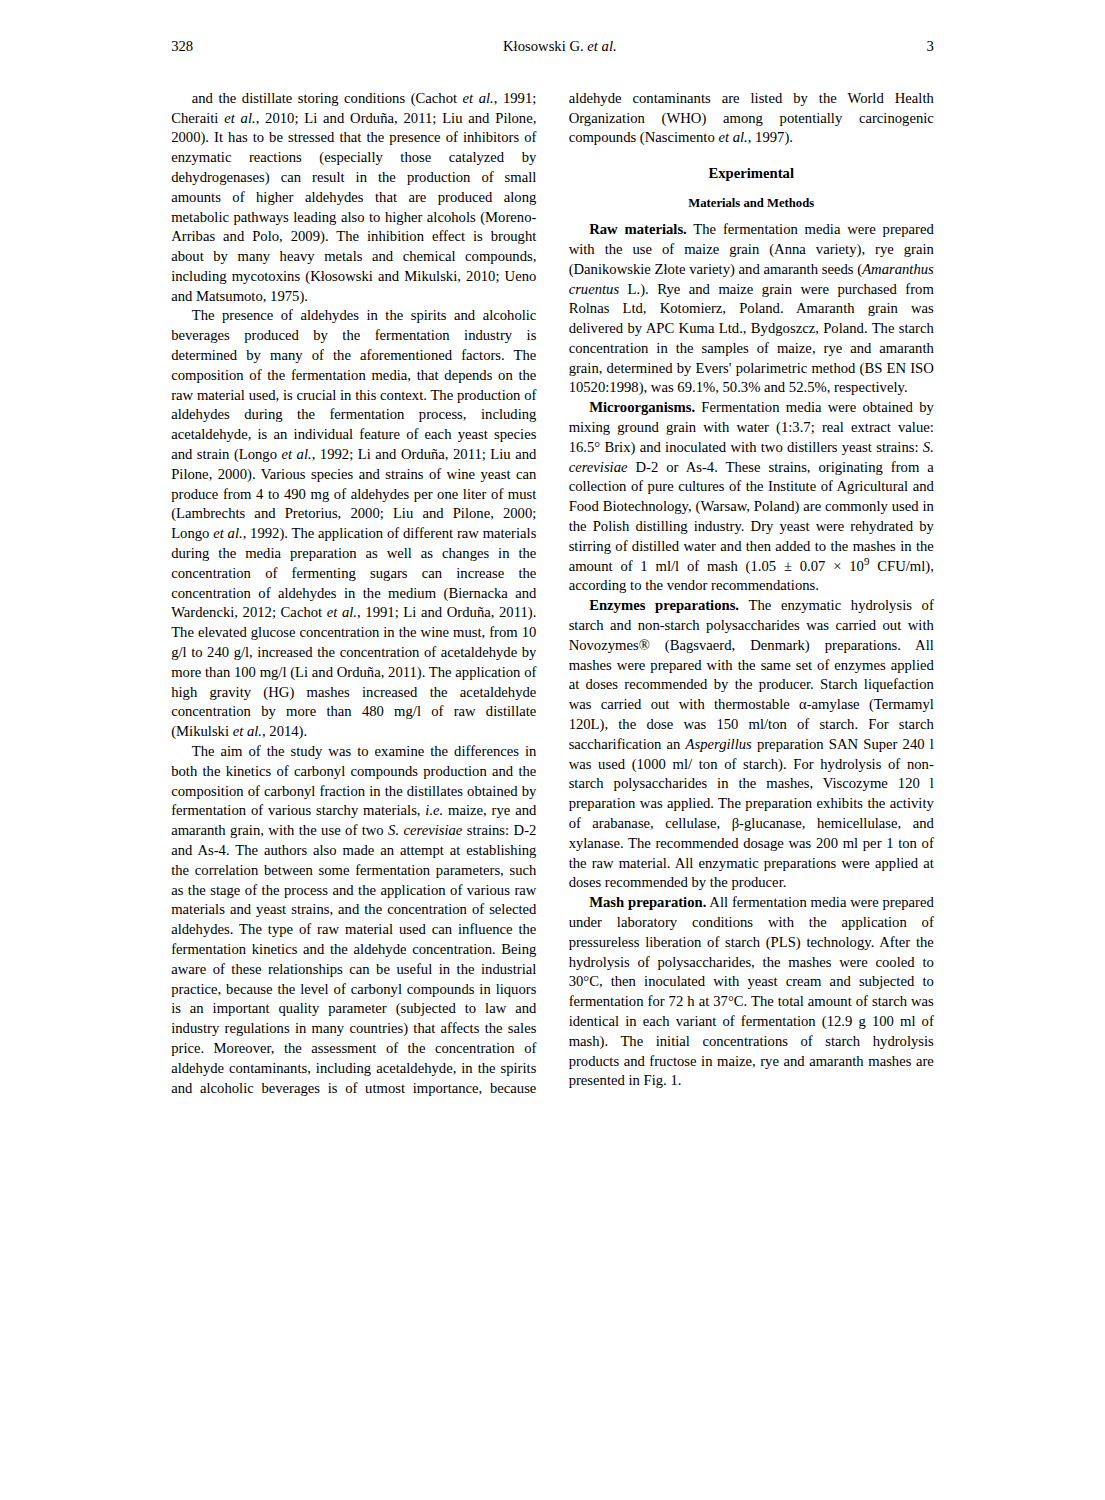328 Kłosowski G. et al. 3
and the distillate storing conditions (Cachot et al., 1991; Cheraiti et al., 2010; Li and Orduña, 2011; Liu and Pilone, 2000). It has to be stressed that the presence of inhibitors of enzymatic reactions (especially those catalyzed by dehydrogenases) can result in the production of small amounts of higher aldehydes that are produced along metabolic pathways leading also to higher alcohols (Moreno-Arribas and Polo, 2009). The inhibition effect is brought about by many heavy metals and chemical compounds, including mycotoxins (Kłosowski and Mikulski, 2010; Ueno and Matsumoto, 1975).
The presence of aldehydes in the spirits and alcoholic beverages produced by the fermentation industry is determined by many of the aforementioned factors. The composition of the fermentation media, that depends on the raw material used, is crucial in this context. The production of aldehydes during the fermentation process, including acetaldehyde, is an individual feature of each yeast species and strain (Longo et al., 1992; Li and Orduña, 2011; Liu and Pilone, 2000). Various species and strains of wine yeast can produce from 4 to 490 mg of aldehydes per one liter of must (Lambrechts and Pretorius, 2000; Liu and Pilone, 2000; Longo et al., 1992). The application of different raw materials during the media preparation as well as changes in the concentration of fermenting sugars can increase the concentration of aldehydes in the medium (Biernacka and Wardencki, 2012; Cachot et al., 1991; Li and Orduña, 2011). The elevated glucose concentration in the wine must, from 10 g/l to 240 g/l, increased the concentration of acetaldehyde by more than 100 mg/l (Li and Orduña, 2011). The application of high gravity (HG) mashes increased the acetaldehyde concentration by more than 480 mg/l of raw distillate (Mikulski et al., 2014).
The aim of the study was to examine the differences in both the kinetics of carbonyl compounds production and the composition of carbonyl fraction in the distillates obtained by fermentation of various starchy materials, i.e. maize, rye and amaranth grain, with the use of two S. cerevisiae strains: D-2 and As-4. The authors also made an attempt at establishing the correlation between some fermentation parameters, such as the stage of the process and the application of various raw materials and yeast strains, and the concentration of selected aldehydes. The type of raw material used can influence the fermentation kinetics and the aldehyde concentration. Being aware of these relationships can be useful in the industrial practice, because the level of carbonyl compounds in liquors is an important quality parameter (subjected to law and industry regulations in many countries) that affects the sales price. Moreover, the assessment of the concentration of aldehyde contaminants, including acetaldehyde, in the spirits and alcoholic beverages is of utmost importance, because aldehyde contaminants are listed by the World Health Organization (WHO) among potentially carcinogenic compounds (Nascimento et al., 1997).
Experimental
Materials and Methods
Raw materials. The fermentation media were prepared with the use of maize grain (Anna variety), rye grain (Danikowskie Złote variety) and amaranth seeds (Amaranthus cruentus L.). Rye and maize grain were purchased from Rolnas Ltd, Kotomierz, Poland. Amaranth grain was delivered by APC Kuma Ltd., Bydgoszcz, Poland. The starch concentration in the samples of maize, rye and amaranth grain, determined by Evers' polarimetric method (BS EN ISO 10520:1998), was 69.1%, 50.3% and 52.5%, respectively.
Microorganisms. Fermentation media were obtained by mixing ground grain with water (1:3.7; real extract value: 16.5° Brix) and inoculated with two distillers yeast strains: S. cerevisiae D-2 or As-4. These strains, originating from a collection of pure cultures of the Institute of Agricultural and Food Biotechnology, (Warsaw, Poland) are commonly used in the Polish distilling industry. Dry yeast were rehydrated by stirring of distilled water and then added to the mashes in the amount of 1 ml/l of mash (1.05 ± 0.07 × 109 CFU/ml), according to the vendor recommendations.
Enzymes preparations. The enzymatic hydrolysis of starch and non-starch polysaccharides was carried out with Novozymes® (Bagsvaerd, Denmark) preparations. All mashes were prepared with the same set of enzymes applied at doses recommended by the producer. Starch liquefaction was carried out with thermostable α-amylase (Termamyl 120L), the dose was 150 ml/ton of starch. For starch saccharification an Aspergillus preparation SAN Super 240 l was used (1000 ml/ ton of starch). For hydrolysis of non-starch polysaccharides in the mashes, Viscozyme 120 l preparation was applied. The preparation exhibits the activity of arabanase, cellulase, β-glucanase, hemicellulase, and xylanase. The recommended dosage was 200 ml per 1 ton of the raw material. All enzymatic preparations were applied at doses recommended by the producer.
Mash preparation. All fermentation media were prepared under laboratory conditions with the application of pressureless liberation of starch (PLS) technology. After the hydrolysis of polysaccharides, the mashes were cooled to 30°C, then inoculated with yeast cream and subjected to fermentation for 72 h at 37°C. The total amount of starch was identical in each variant of fermentation (12.9 g 100 ml of mash). The initial concentrations of starch hydrolysis products and fructose in maize, rye and amaranth mashes are presented in Fig. 1.